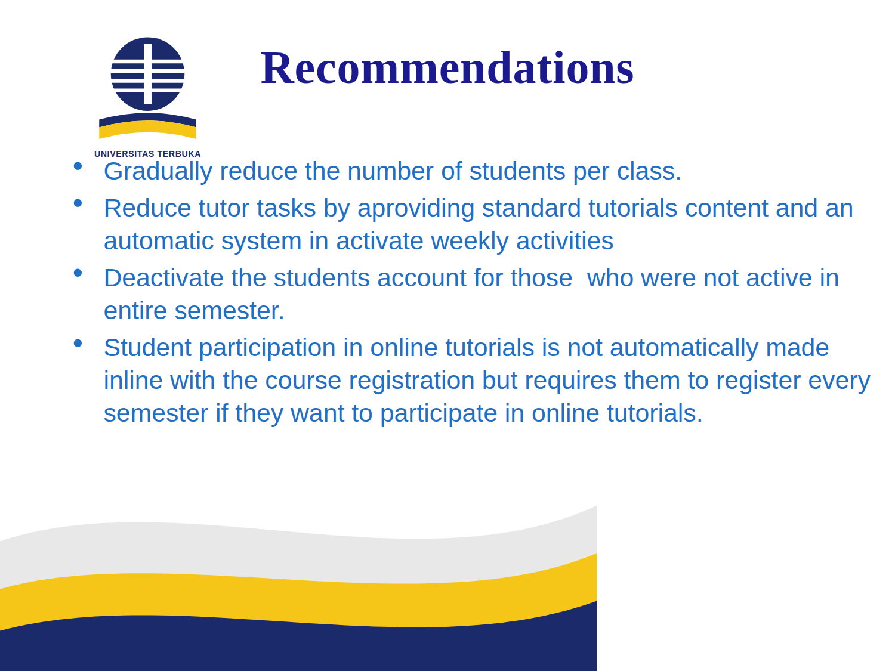UNIVERSITAS TERBUKA
Recommendations
Gradually reduce the number of students per class.
Reduce tutor tasks by aproviding standard tutorials content and an automatic system in activate weekly activities
Deactivate the students account for those who were not active in entire semester.
Student participation in online tutorials is not automatically made inline with the course registration but requires them to register every semester if they want to participate in online tutorials.
www.ut.ac.id